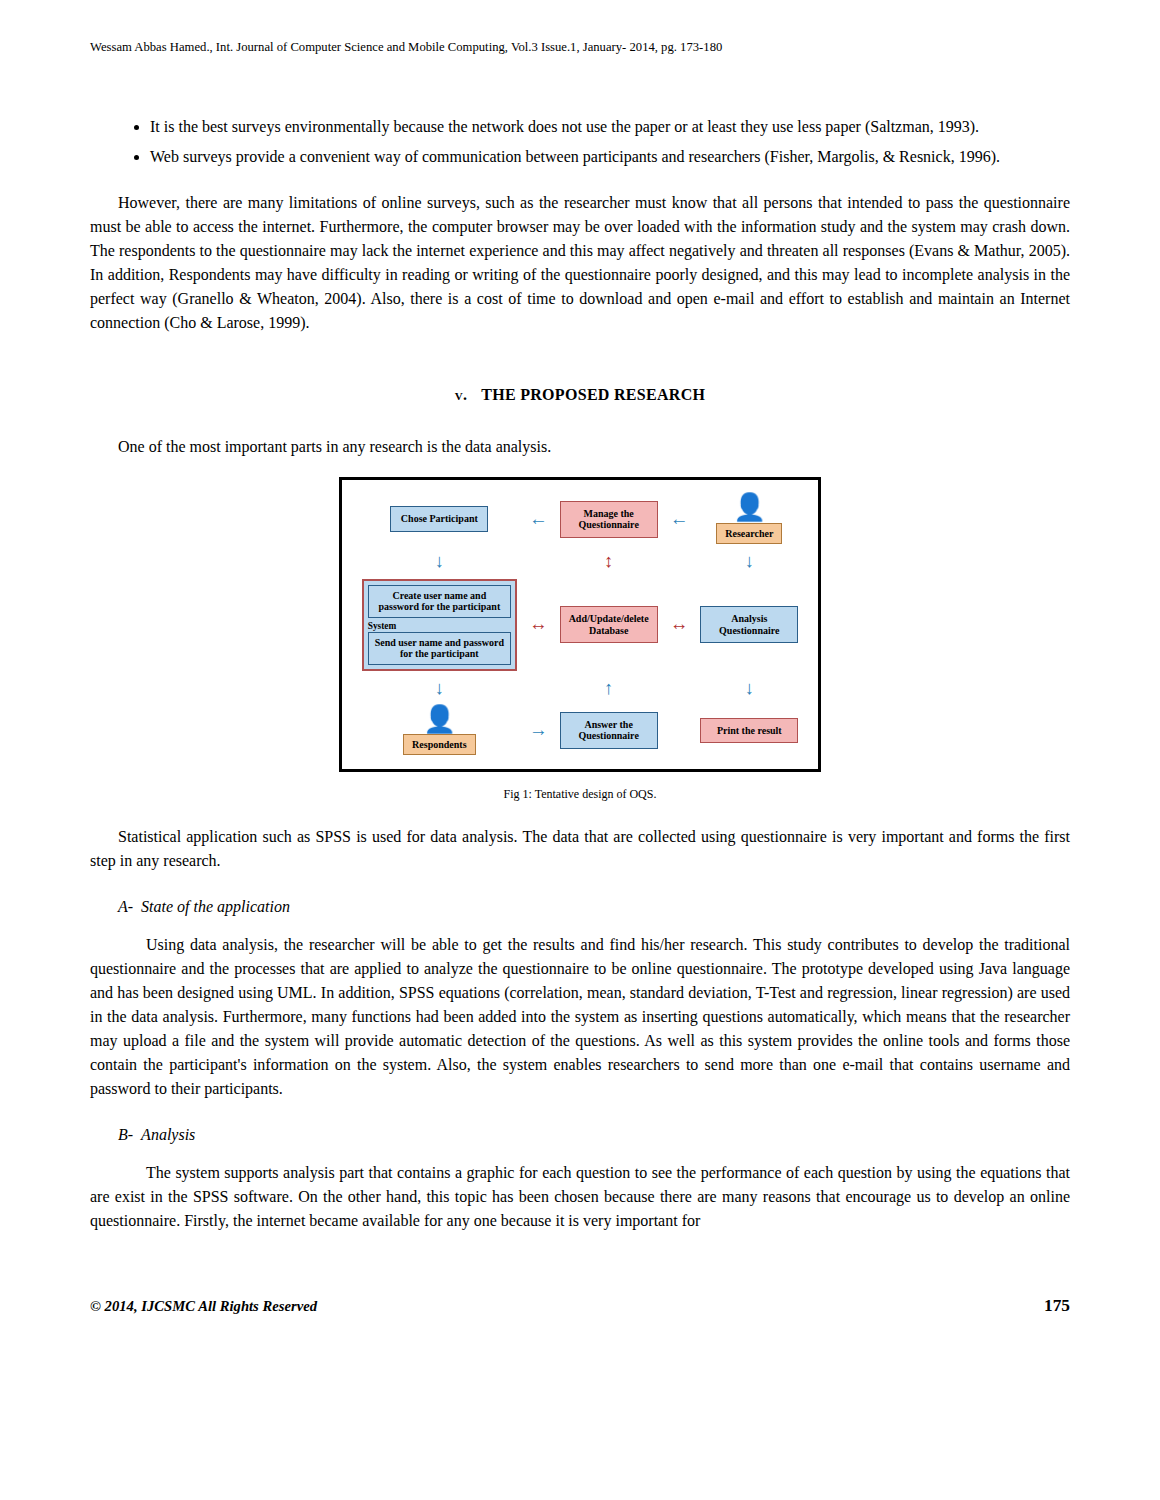Wessam Abbas Hamed., Int. Journal of Computer Science and Mobile Computing, Vol.3 Issue.1, January- 2014, pg. 173-180
It is the best surveys environmentally because the network does not use the paper or at least they use less paper (Saltzman, 1993).
Web surveys provide a convenient way of communication between participants and researchers (Fisher, Margolis, & Resnick, 1996).
However, there are many limitations of online surveys, such as the researcher must know that all persons that intended to pass the questionnaire must be able to access the internet. Furthermore, the computer browser may be over loaded with the information study and the system may crash down. The respondents to the questionnaire may lack the internet experience and this may affect negatively and threaten all responses (Evans & Mathur, 2005). In addition, Respondents may have difficulty in reading or writing of the questionnaire poorly designed, and this may lead to incomplete analysis in the perfect way (Granello & Wheaton, 2004). Also, there is a cost of time to download and open e-mail and effort to establish and maintain an Internet connection (Cho & Larose, 1999).
v. THE PROPOSED RESEARCH
One of the most important parts in any research is the data analysis.
| Chose Participant | ← | Manage the Questionnaire | ← | 👤 Researcher |
| ↓ | | ↕ | | ↓ |
| Create user name and password for the participant System Send user name and password for the participant | ↔ | Add/Update/delete Database | ↔ | Analysis Questionnaire |
| ↓ | | ↑ | | ↓ |
| 👤 Respondents | → | Answer the Questionnaire | | Print the result |
Fig 1: Tentative design of OQS.
Statistical application such as SPSS is used for data analysis. The data that are collected using questionnaire is very important and forms the first step in any research.
A- State of the application
Using data analysis, the researcher will be able to get the results and find his/her research. This study contributes to develop the traditional questionnaire and the processes that are applied to analyze the questionnaire to be online questionnaire. The prototype developed using Java language and has been designed using UML. In addition, SPSS equations (correlation, mean, standard deviation, T-Test and regression, linear regression) are used in the data analysis. Furthermore, many functions had been added into the system as inserting questions automatically, which means that the researcher may upload a file and the system will provide automatic detection of the questions. As well as this system provides the online tools and forms those contain the participant's information on the system. Also, the system enables researchers to send more than one e-mail that contains username and password to their participants.
B- Analysis
The system supports analysis part that contains a graphic for each question to see the performance of each question by using the equations that are exist in the SPSS software. On the other hand, this topic has been chosen because there are many reasons that encourage us to develop an online questionnaire. Firstly, the internet became available for any one because it is very important for
© 2014, IJCSMC All Rights Reserved 175